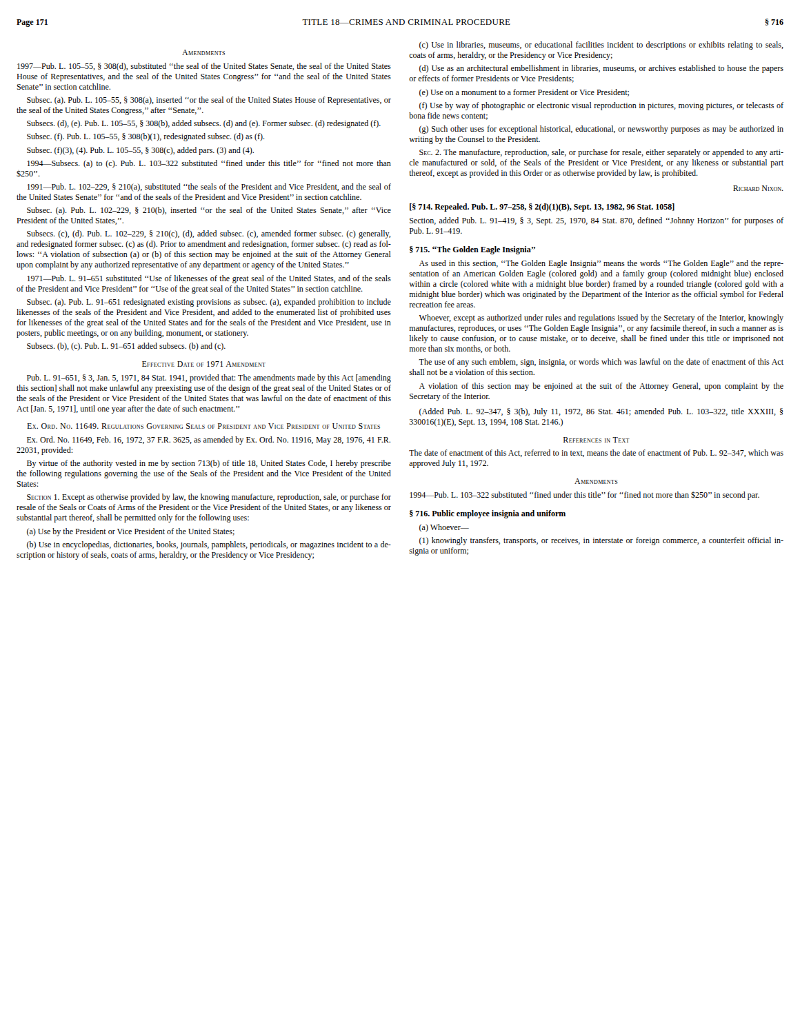Page 171 TITLE 18—CRIMES AND CRIMINAL PROCEDURE § 716
Amendments
1997—Pub. L. 105–55, § 308(d), substituted ‘‘the seal of the United States Senate, the seal of the United States House of Representatives, and the seal of the United States Congress’’ for ‘‘and the seal of the United States Senate’’ in section catchline.
Subsec. (a). Pub. L. 105–55, § 308(a), inserted ‘‘or the seal of the United States House of Representatives, or the seal of the United States Congress,’’ after ‘‘Senate,’’.
Subsecs. (d), (e). Pub. L. 105–55, § 308(b), added subsecs. (d) and (e). Former subsec. (d) redesignated (f).
Subsec. (f). Pub. L. 105–55, § 308(b)(1), redesignated subsec. (d) as (f).
Subsec. (f)(3), (4). Pub. L. 105–55, § 308(c), added pars. (3) and (4).
1994—Subsecs. (a) to (c). Pub. L. 103–322 substituted ‘‘fined under this title’’ for ‘‘fined not more than $250’’.
1991—Pub. L. 102–229, § 210(a), substituted ‘‘the seals of the President and Vice President, and the seal of the United States Senate’’ for ‘‘and of the seals of the President and Vice President’’ in section catchline.
Subsec. (a). Pub. L. 102–229, § 210(b), inserted ‘‘or the seal of the United States Senate,’’ after ‘‘Vice President of the United States,’’.
Subsecs. (c), (d). Pub. L. 102–229, § 210(c), (d), added subsec. (c), amended former subsec. (c) generally, and redesignated former subsec. (c) as (d). Prior to amendment and redesignation, former subsec. (c) read as follows: ‘‘A violation of subsection (a) or (b) of this section may be enjoined at the suit of the Attorney General upon complaint by any authorized representative of any department or agency of the United States.’’
1971—Pub. L. 91–651 substituted ‘‘Use of likenesses of the great seal of the United States, and of the seals of the President and Vice President’’ for ‘‘Use of the great seal of the United States’’ in section catchline.
Subsec. (a). Pub. L. 91–651 redesignated existing provisions as subsec. (a), expanded prohibition to include likenesses of the seals of the President and Vice President, and added to the enumerated list of prohibited uses for likenesses of the great seal of the United States and for the seals of the President and Vice President, use in posters, public meetings, or on any building, monument, or stationery.
Subsecs. (b), (c). Pub. L. 91–651 added subsecs. (b) and (c).
Effective Date of 1971 Amendment
Pub. L. 91–651, § 3, Jan. 5, 1971, 84 Stat. 1941, provided that: The amendments made by this Act [amending this section] shall not make unlawful any preexisting use of the design of the great seal of the United States or of the seals of the President or Vice President of the United States that was lawful on the date of enactment of this Act [Jan. 5, 1971], until one year after the date of such enactment.’’
Ex. Ord. No. 11649. Regulations Governing Seals of President and Vice President of United States
Ex. Ord. No. 11649, Feb. 16, 1972, 37 F.R. 3625, as amended by Ex. Ord. No. 11916, May 28, 1976, 41 F.R. 22031, provided:
By virtue of the authority vested in me by section 713(b) of title 18, United States Code, I hereby prescribe the following regulations governing the use of the Seals of the President and the Vice President of the United States:
Section 1. Except as otherwise provided by law, the knowing manufacture, reproduction, sale, or purchase for resale of the Seals or Coats of Arms of the President or the Vice President of the United States, or any likeness or substantial part thereof, shall be permitted only for the following uses:
(a) Use by the President or Vice President of the United States;
(b) Use in encyclopedias, dictionaries, books, journals, pamphlets, periodicals, or magazines incident to a description or history of seals, coats of arms, heraldry, or the Presidency or Vice Presidency;
(c) Use in libraries, museums, or educational facilities incident to descriptions or exhibits relating to seals, coats of arms, heraldry, or the Presidency or Vice Presidency;
(d) Use as an architectural embellishment in libraries, museums, or archives established to house the papers or effects of former Presidents or Vice Presidents;
(e) Use on a monument to a former President or Vice President;
(f) Use by way of photographic or electronic visual reproduction in pictures, moving pictures, or telecasts of bona fide news content;
(g) Such other uses for exceptional historical, educational, or newsworthy purposes as may be authorized in writing by the Counsel to the President.
Sec. 2. The manufacture, reproduction, sale, or purchase for resale, either separately or appended to any article manufactured or sold, of the Seals of the President or Vice President, or any likeness or substantial part thereof, except as provided in this Order or as otherwise provided by law, is prohibited.
Richard Nixon.
[§ 714. Repealed. Pub. L. 97–258, § 2(d)(1)(B), Sept. 13, 1982, 96 Stat. 1058]
Section, added Pub. L. 91–419, § 3, Sept. 25, 1970, 84 Stat. 870, defined ‘‘Johnny Horizon’’ for purposes of Pub. L. 91–419.
§ 715. ‘‘The Golden Eagle Insignia’’
As used in this section, ‘‘The Golden Eagle Insignia’’ means the words ‘‘The Golden Eagle’’ and the representation of an American Golden Eagle (colored gold) and a family group (colored midnight blue) enclosed within a circle (colored white with a midnight blue border) framed by a rounded triangle (colored gold with a midnight blue border) which was originated by the Department of the Interior as the official symbol for Federal recreation fee areas.
Whoever, except as authorized under rules and regulations issued by the Secretary of the Interior, knowingly manufactures, reproduces, or uses ‘‘The Golden Eagle Insignia’’, or any facsimile thereof, in such a manner as is likely to cause confusion, or to cause mistake, or to deceive, shall be fined under this title or imprisoned not more than six months, or both.
The use of any such emblem, sign, insignia, or words which was lawful on the date of enactment of this Act shall not be a violation of this section.
A violation of this section may be enjoined at the suit of the Attorney General, upon complaint by the Secretary of the Interior.
(Added Pub. L. 92–347, § 3(b), July 11, 1972, 86 Stat. 461; amended Pub. L. 103–322, title XXXIII, § 330016(1)(E), Sept. 13, 1994, 108 Stat. 2146.)
References in Text
The date of enactment of this Act, referred to in text, means the date of enactment of Pub. L. 92–347, which was approved July 11, 1972.
Amendments
1994—Pub. L. 103–322 substituted ‘‘fined under this title’’ for ‘‘fined not more than $250’’ in second par.
§ 716. Public employee insignia and uniform
(a) Whoever—
(1) knowingly transfers, transports, or receives, in interstate or foreign commerce, a counterfeit official insignia or uniform;